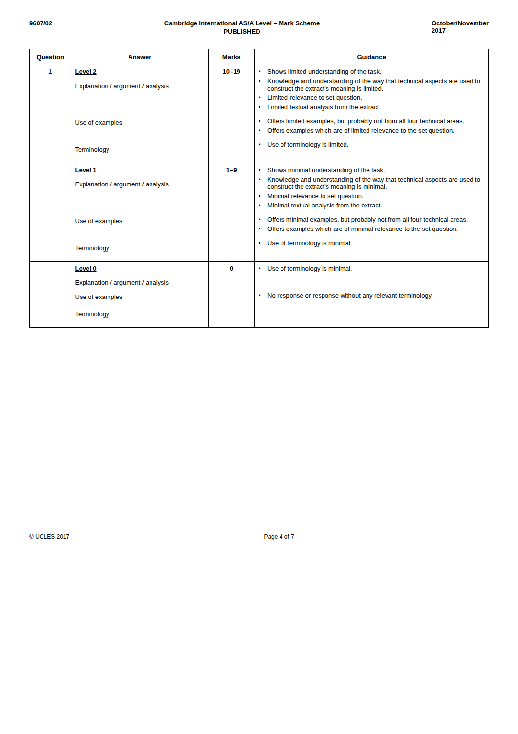9607/02
Cambridge International AS/A Level – Mark Scheme
PUBLISHED
October/November
2017
| Question | Answer | Marks | Guidance |
| --- | --- | --- | --- |
| 1 | Level 2 Explanation / argument / analysis Use of examples Terminology | 10–19 | Shows limited understanding of the task. Knowledge and understanding of the way that technical aspects are used to construct the extract's meaning is limited. Limited relevance to set question. Limited textual analysis from the extract. Offers limited examples, but probably not from all four technical areas. Offers examples which are of limited relevance to the set question. Use of terminology is limited. |
| | Level 1 Explanation / argument / analysis Use of examples Terminology | 1–9 | Shows minimal understanding of the task. Knowledge and understanding of the way that technical aspects are used to construct the extract's meaning is minimal. Minimal relevance to set question. Minimal textual analysis from the extract. Offers minimal examples, but probably not from all four technical areas. Offers examples which are of minimal relevance to the set question. Use of terminology is minimal. |
| | Level 0 Explanation / argument / analysis Use of examples Terminology | 0 | Use of terminology is minimal. No response or response without any relevant terminology. |
© UCLES 2017
Page 4 of 7